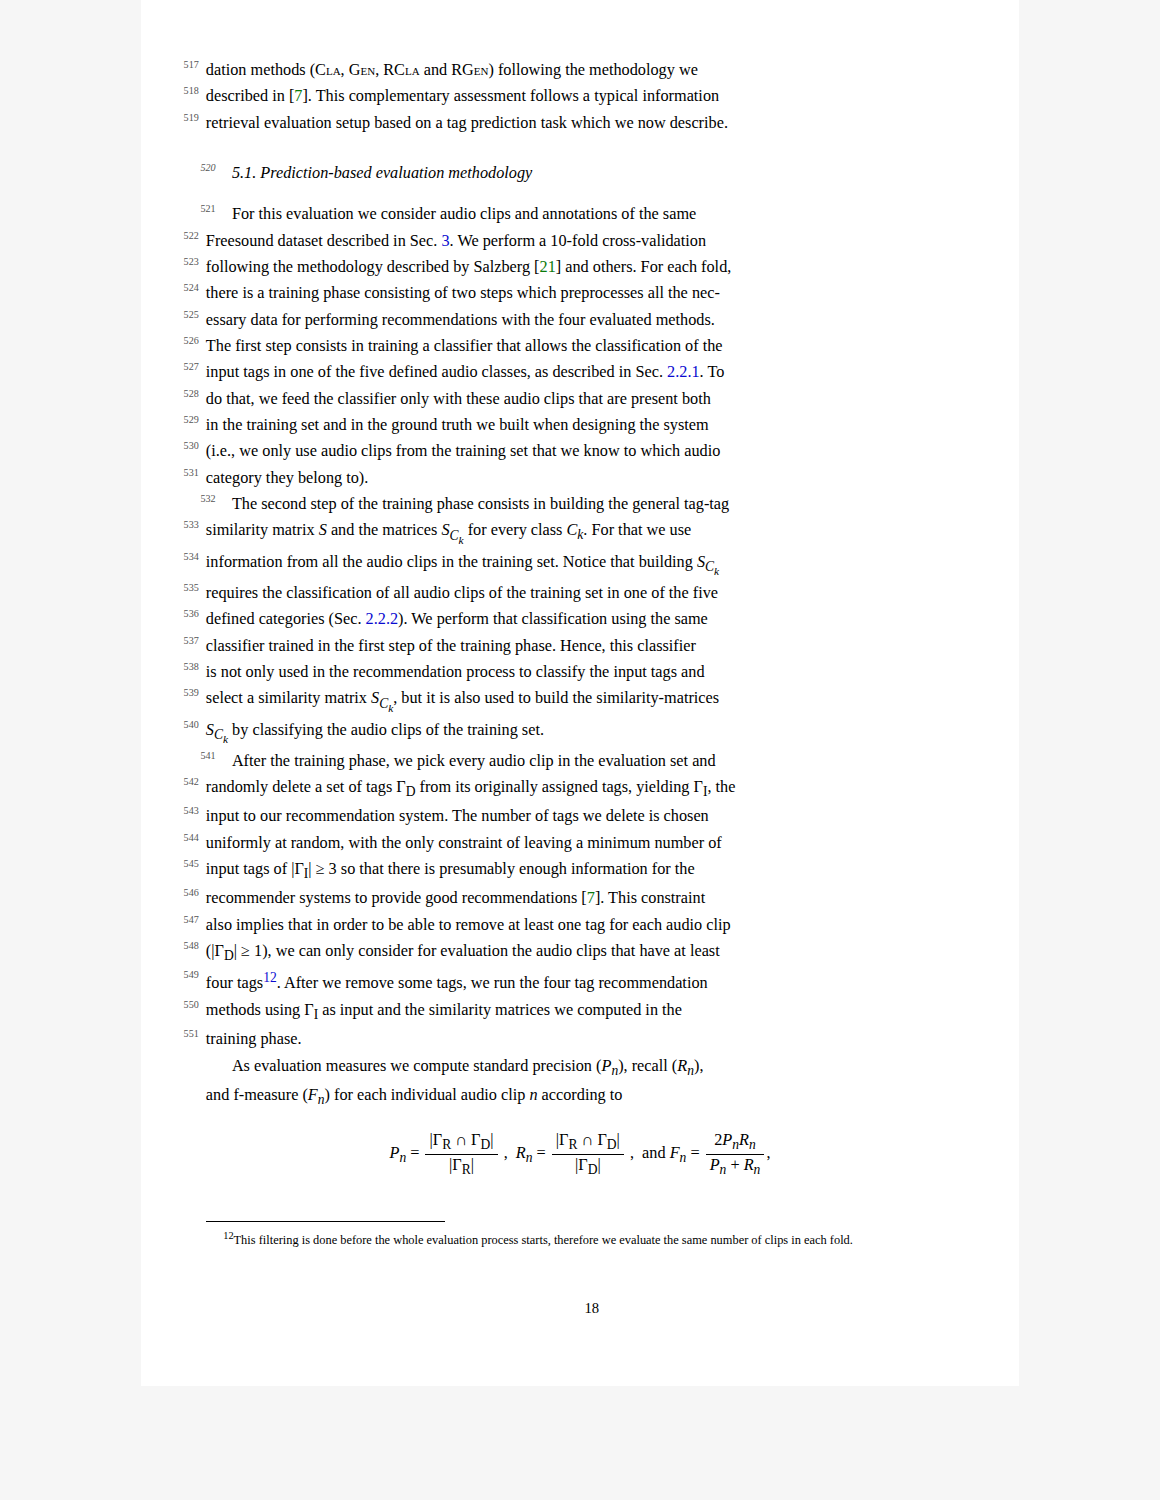517dation methods (Cla, Gen, RCla and RGen) following the methodology we
518described in [7]. This complementary assessment follows a typical information
519retrieval evaluation setup based on a tag prediction task which we now describe.
5205.1. Prediction-based evaluation methodology
521 For this evaluation we consider audio clips and annotations of the same
522 Freesound dataset described in Sec. 3. We perform a 10-fold cross-validation
523following the methodology described by Salzberg [21] and others. For each fold,
524there is a training phase consisting of two steps which preprocesses all the nec-
525essary data for performing recommendations with the four evaluated methods.
526 The first step consists in training a classifier that allows the classification of the
527input tags in one of the five defined audio classes, as described in Sec. 2.2.1. To
528do that, we feed the classifier only with these audio clips that are present both
529in the training set and in the ground truth we built when designing the system
530(i.e., we only use audio clips from the training set that we know to which audio
531category they belong to).
532 The second step of the training phase consists in building the general tag-tag
533similarity matrix S and the matrices SCk for every class Ck. For that we use
534information from all the audio clips in the training set. Notice that building SCk
535requires the classification of all audio clips of the training set in one of the five
536defined categories (Sec. 2.2.2). We perform that classification using the same
537classifier trained in the first step of the training phase. Hence, this classifier
538is not only used in the recommendation process to classify the input tags and
539select a similarity matrix SCk, but it is also used to build the similarity-matrices
540 SCk by classifying the audio clips of the training set.
541 After the training phase, we pick every audio clip in the evaluation set and
542randomly delete a set of tags ΓD from its originally assigned tags, yielding ΓI, the
543input to our recommendation system. The number of tags we delete is chosen
544uniformly at random, with the only constraint of leaving a minimum number of
545input tags of |ΓI| ≥ 3 so that there is presumably enough information for the
546recommender systems to provide good recommendations [7]. This constraint
547also implies that in order to be able to remove at least one tag for each audio clip
548(|ΓD| ≥ 1), we can only consider for evaluation the audio clips that have at least
549four tags12. After we remove some tags, we run the four tag recommendation
550methods using ΓI as input and the similarity matrices we computed in the
551training phase.
As evaluation measures we compute standard precision (Pn), recall (Rn),
and f-measure (Fn) for each individual audio clip n according to
Pn = |ΓR ∩ ΓD||ΓR| , Rn = |ΓR ∩ ΓD||ΓD| , and Fn = 2PnRn Pn + Rn,
12This filtering is done before the whole evaluation process starts, therefore we evaluate the same number of clips in each fold.
18